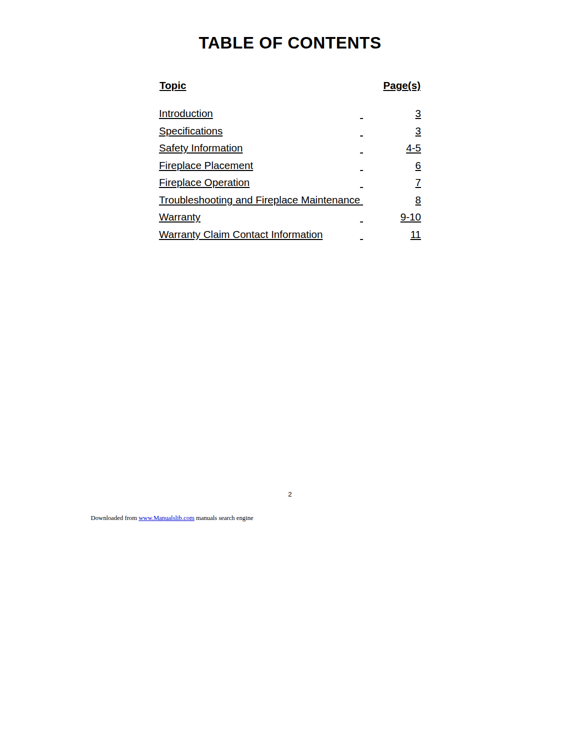TABLE OF CONTENTS
| Topic | Page(s) |
| --- | --- |
| Introduction | | 3 |
| Specifications | | 3 |
| Safety Information | | 4-5 |
| Fireplace Placement | | 6 |
| Fireplace Operation | | 7 |
| Troubleshooting and Fireplace Maintenance | | 8 |
| Warranty | | 9-10 |
| Warranty Claim Contact Information | | 11 |
2
Downloaded from www.Manualslib.com manuals search engine